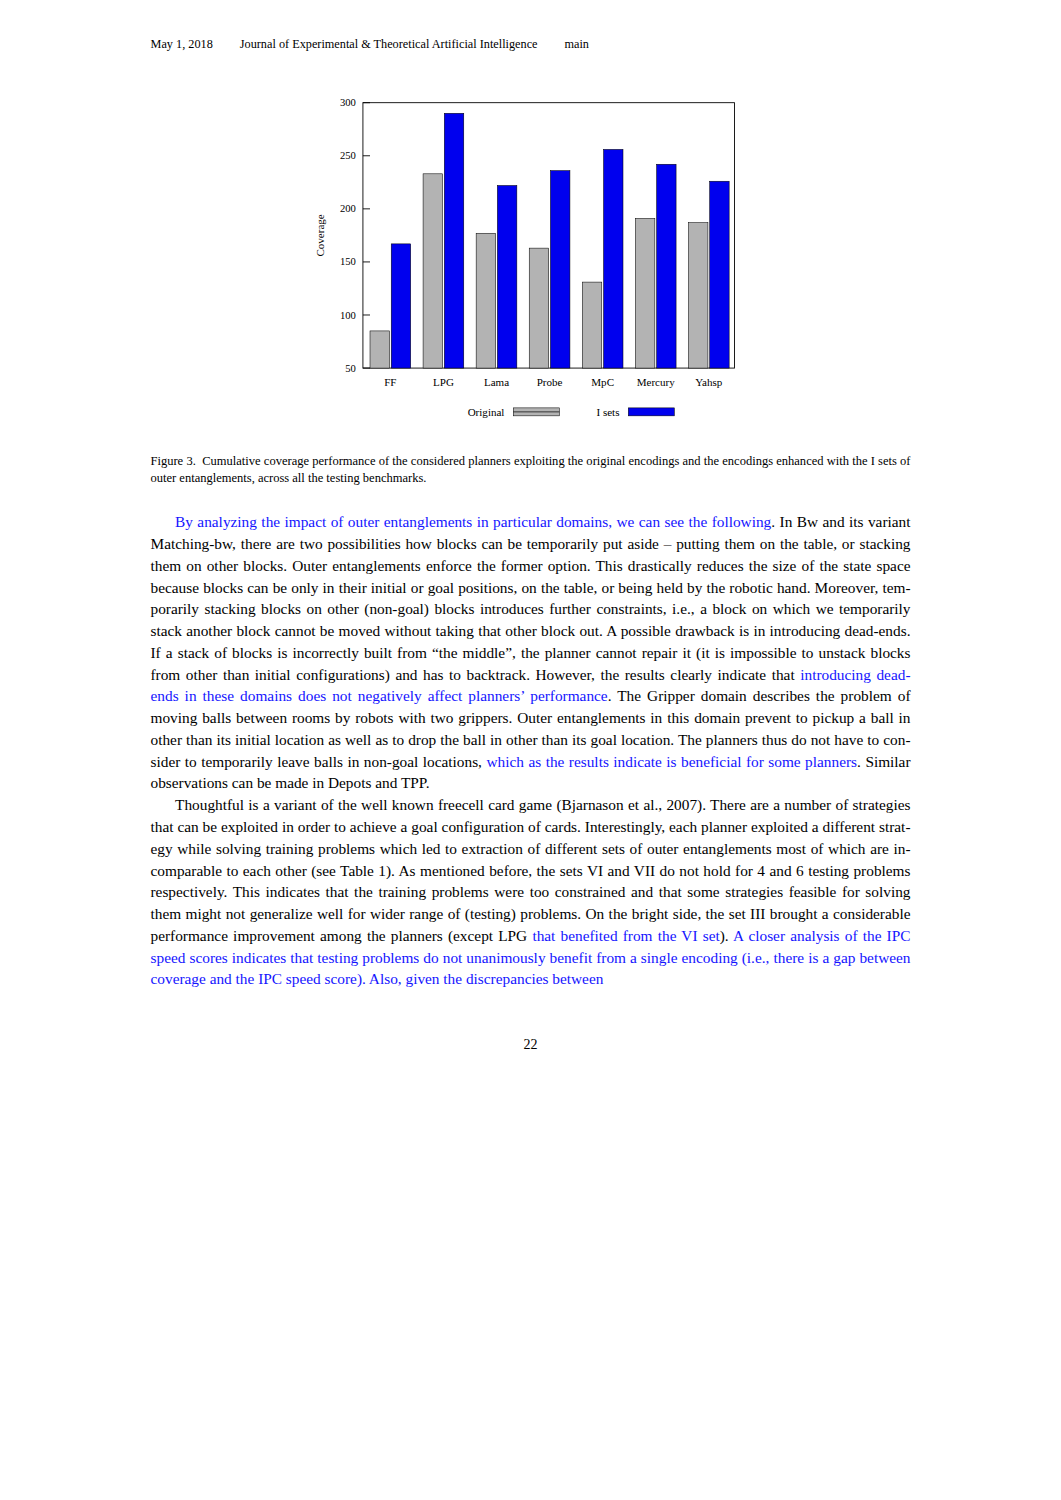May 1, 2018 Journal of Experimental & Theoretical Artificial Intelligence main
300 250 200 150 100 50 Coverage FF LPG Lama Probe MpC Mercury Yahsp Original I sets
Figure 3. Cumulative coverage performance of the considered planners exploiting the original encodings and the encodings enhanced with the I sets of outer entanglements, across all the testing benchmarks.
By analyzing the impact of outer entanglements in particular domains, we can see the following. In Bw and its variant Matching-bw, there are two possibilities how blocks can be temporarily put aside – putting them on the table, or stacking them on other blocks. Outer entanglements enforce the former option. This drastically reduces the size of the state space because blocks can be only in their initial or goal positions, on the table, or being held by the robotic hand. Moreover, temporarily stacking blocks on other (non-goal) blocks introduces further constraints, i.e., a block on which we temporarily stack another block cannot be moved without taking that other block out. A possible drawback is in introducing dead-ends. If a stack of blocks is incorrectly built from “the middle”, the planner cannot repair it (it is impossible to unstack blocks from other than initial configurations) and has to backtrack. However, the results clearly indicate that introducing dead-ends in these domains does not negatively affect planners’ performance. The Gripper domain describes the problem of moving balls between rooms by robots with two grippers. Outer entanglements in this domain prevent to pickup a ball in other than its initial location as well as to drop the ball in other than its goal location. The planners thus do not have to consider to temporarily leave balls in non-goal locations, which as the results indicate is beneficial for some planners. Similar observations can be made in Depots and TPP.
Thoughtful is a variant of the well known freecell card game (Bjarnason et al., 2007). There are a number of strategies that can be exploited in order to achieve a goal configuration of cards. Interestingly, each planner exploited a different strategy while solving training problems which led to extraction of different sets of outer entanglements most of which are incomparable to each other (see Table 1). As mentioned before, the sets VI and VII do not hold for 4 and 6 testing problems respectively. This indicates that the training problems were too constrained and that some strategies feasible for solving them might not generalize well for wider range of (testing) problems. On the bright side, the set III brought a considerable performance improvement among the planners (except LPG that benefited from the VI set). A closer analysis of the IPC speed scores indicates that testing problems do not unanimously benefit from a single encoding (i.e., there is a gap between coverage and the IPC speed score). Also, given the discrepancies between
22